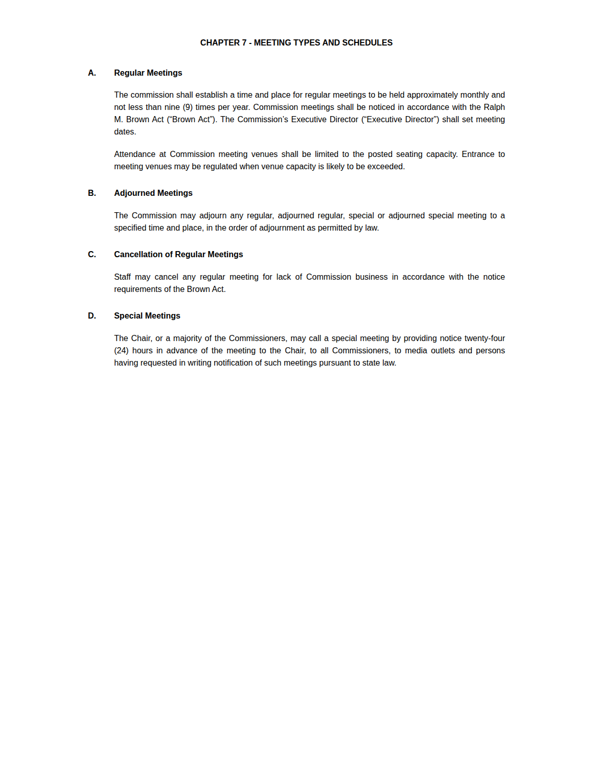CHAPTER 7 - MEETING TYPES AND SCHEDULES
A. Regular Meetings
The commission shall establish a time and place for regular meetings to be held approximately monthly and not less than nine (9) times per year. Commission meetings shall be noticed in accordance with the Ralph M. Brown Act (“Brown Act”). The Commission’s Executive Director (“Executive Director”) shall set meeting dates.
Attendance at Commission meeting venues shall be limited to the posted seating capacity. Entrance to meeting venues may be regulated when venue capacity is likely to be exceeded.
B. Adjourned Meetings
The Commission may adjourn any regular, adjourned regular, special or adjourned special meeting to a specified time and place, in the order of adjournment as permitted by law.
C. Cancellation of Regular Meetings
Staff may cancel any regular meeting for lack of Commission business in accordance with the notice requirements of the Brown Act.
D. Special Meetings
The Chair, or a majority of the Commissioners, may call a special meeting by providing notice twenty-four (24) hours in advance of the meeting to the Chair, to all Commissioners, to media outlets and persons having requested in writing notification of such meetings pursuant to state law.